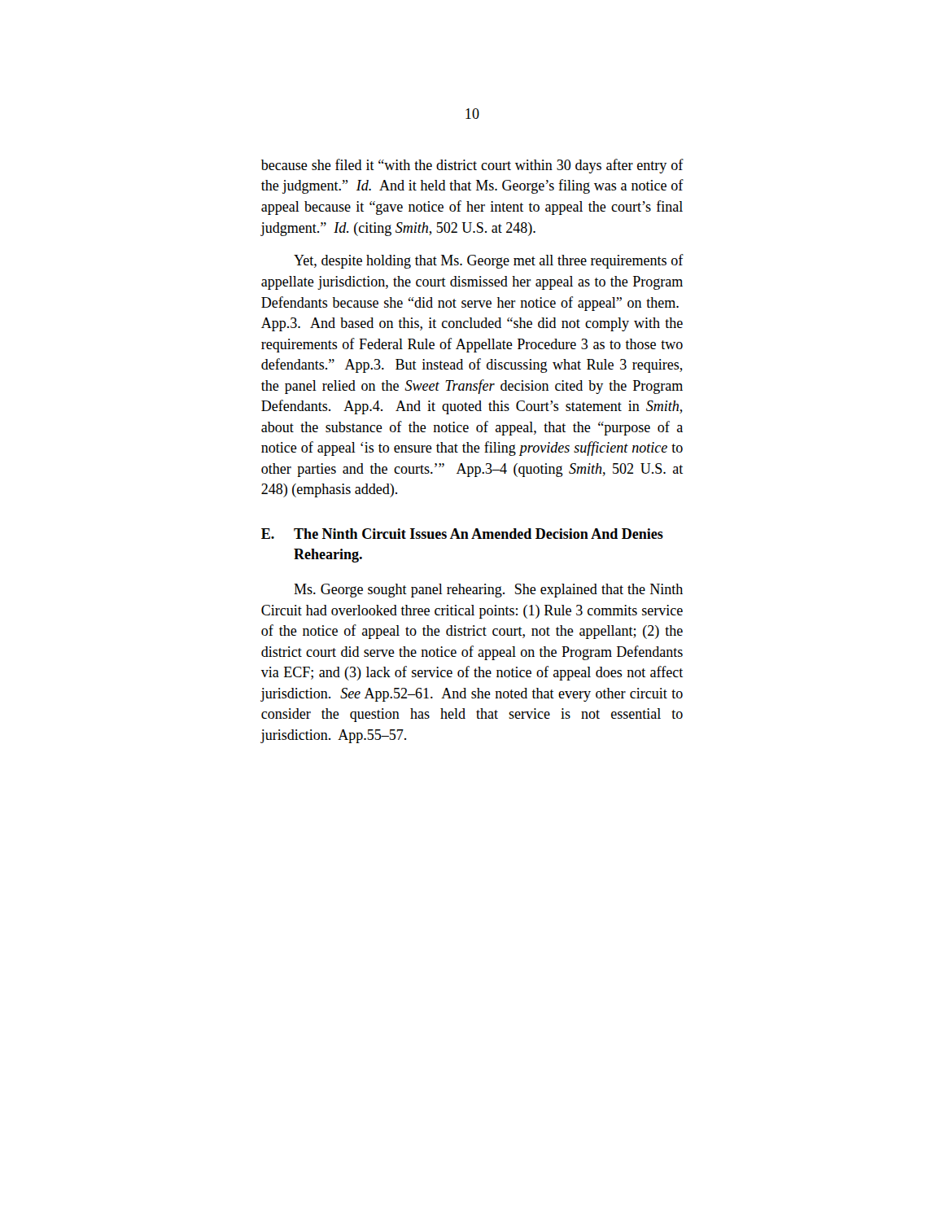10
because she filed it “with the district court within 30 days after entry of the judgment.” Id. And it held that Ms. George’s filing was a notice of appeal because it “gave notice of her intent to appeal the court’s final judgment.” Id. (citing Smith, 502 U.S. at 248).
Yet, despite holding that Ms. George met all three requirements of appellate jurisdiction, the court dismissed her appeal as to the Program Defendants because she “did not serve her notice of appeal” on them. App.3. And based on this, it concluded “she did not comply with the requirements of Federal Rule of Appellate Procedure 3 as to those two defendants.” App.3. But instead of discussing what Rule 3 requires, the panel relied on the Sweet Transfer decision cited by the Program Defendants. App.4. And it quoted this Court’s statement in Smith, about the substance of the notice of appeal, that the “purpose of a notice of appeal ‘is to ensure that the filing provides sufficient notice to other parties and the courts.’” App.3–4 (quoting Smith, 502 U.S. at 248) (emphasis added).
E. The Ninth Circuit Issues An Amended Decision And Denies Rehearing.
Ms. George sought panel rehearing. She explained that the Ninth Circuit had overlooked three critical points: (1) Rule 3 commits service of the notice of appeal to the district court, not the appellant; (2) the district court did serve the notice of appeal on the Program Defendants via ECF; and (3) lack of service of the notice of appeal does not affect jurisdiction. See App.52–61. And she noted that every other circuit to consider the question has held that service is not essential to jurisdiction. App.55–57.